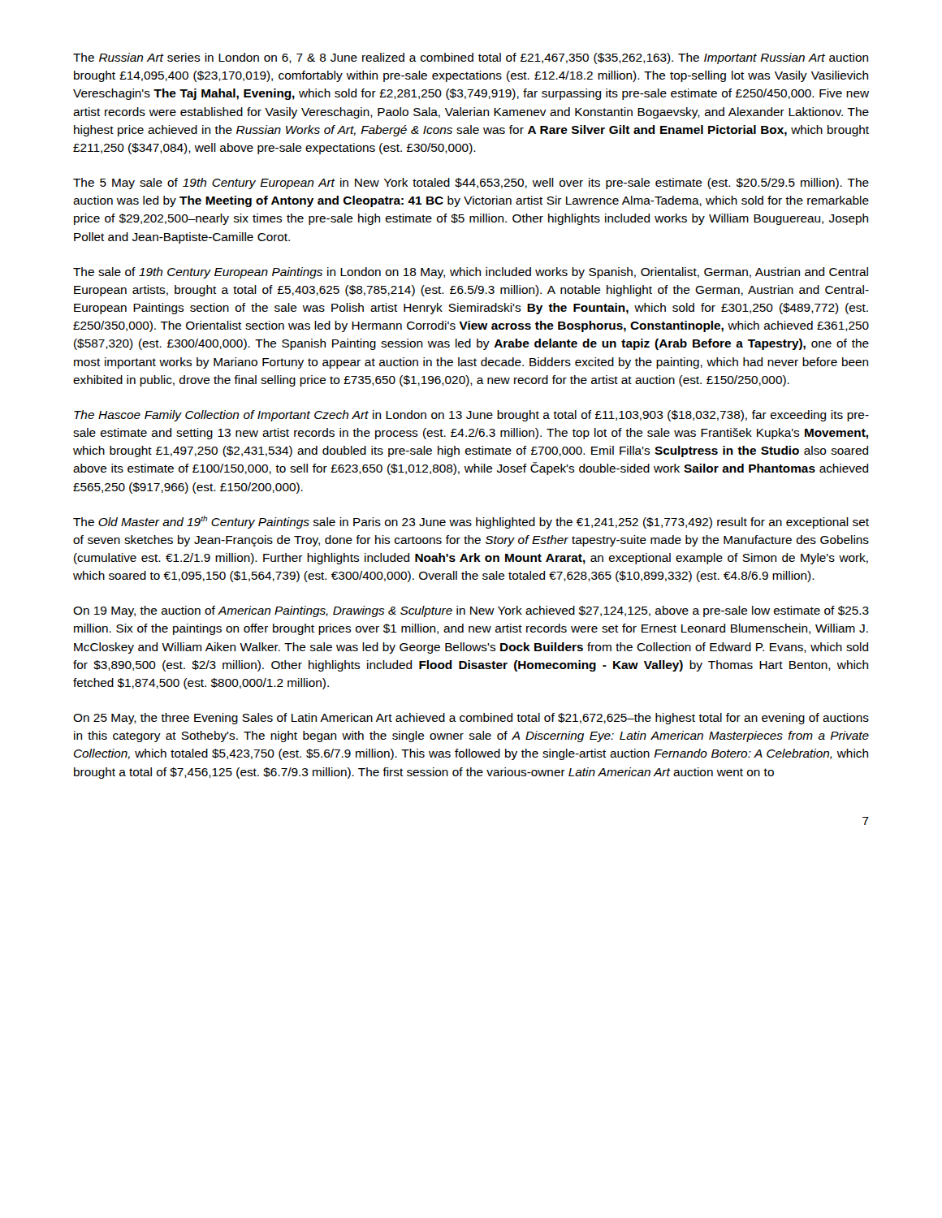The Russian Art series in London on 6, 7 & 8 June realized a combined total of £21,467,350 ($35,262,163). The Important Russian Art auction brought £14,095,400 ($23,170,019), comfortably within pre-sale expectations (est. £12.4/18.2 million). The top-selling lot was Vasily Vasilievich Vereschagin's The Taj Mahal, Evening, which sold for £2,281,250 ($3,749,919), far surpassing its pre-sale estimate of £250/450,000. Five new artist records were established for Vasily Vereschagin, Paolo Sala, Valerian Kamenev and Konstantin Bogaevsky, and Alexander Laktionov. The highest price achieved in the Russian Works of Art, Fabergé & Icons sale was for A Rare Silver Gilt and Enamel Pictorial Box, which brought £211,250 ($347,084), well above pre-sale expectations (est. £30/50,000).
The 5 May sale of 19th Century European Art in New York totaled $44,653,250, well over its pre-sale estimate (est. $20.5/29.5 million). The auction was led by The Meeting of Antony and Cleopatra: 41 BC by Victorian artist Sir Lawrence Alma-Tadema, which sold for the remarkable price of $29,202,500–nearly six times the pre-sale high estimate of $5 million. Other highlights included works by William Bouguereau, Joseph Pollet and Jean-Baptiste-Camille Corot.
The sale of 19th Century European Paintings in London on 18 May, which included works by Spanish, Orientalist, German, Austrian and Central European artists, brought a total of £5,403,625 ($8,785,214) (est. £6.5/9.3 million). A notable highlight of the German, Austrian and Central-European Paintings section of the sale was Polish artist Henryk Siemiradski's By the Fountain, which sold for £301,250 ($489,772) (est. £250/350,000). The Orientalist section was led by Hermann Corrodi's View across the Bosphorus, Constantinople, which achieved £361,250 ($587,320) (est. £300/400,000). The Spanish Painting session was led by Arabe delante de un tapiz (Arab Before a Tapestry), one of the most important works by Mariano Fortuny to appear at auction in the last decade. Bidders excited by the painting, which had never before been exhibited in public, drove the final selling price to £735,650 ($1,196,020), a new record for the artist at auction (est. £150/250,000).
The Hascoe Family Collection of Important Czech Art in London on 13 June brought a total of £11,103,903 ($18,032,738), far exceeding its pre-sale estimate and setting 13 new artist records in the process (est. £4.2/6.3 million). The top lot of the sale was František Kupka's Movement, which brought £1,497,250 ($2,431,534) and doubled its pre-sale high estimate of £700,000. Emil Filla's Sculptress in the Studio also soared above its estimate of £100/150,000, to sell for £623,650 ($1,012,808), while Josef Čapek's double-sided work Sailor and Phantomas achieved £565,250 ($917,966) (est. £150/200,000).
The Old Master and 19th Century Paintings sale in Paris on 23 June was highlighted by the €1,241,252 ($1,773,492) result for an exceptional set of seven sketches by Jean-François de Troy, done for his cartoons for the Story of Esther tapestry-suite made by the Manufacture des Gobelins (cumulative est. €1.2/1.9 million). Further highlights included Noah's Ark on Mount Ararat, an exceptional example of Simon de Myle's work, which soared to €1,095,150 ($1,564,739) (est. €300/400,000). Overall the sale totaled €7,628,365 ($10,899,332) (est. €4.8/6.9 million).
On 19 May, the auction of American Paintings, Drawings & Sculpture in New York achieved $27,124,125, above a pre-sale low estimate of $25.3 million. Six of the paintings on offer brought prices over $1 million, and new artist records were set for Ernest Leonard Blumenschein, William J. McCloskey and William Aiken Walker. The sale was led by George Bellows's Dock Builders from the Collection of Edward P. Evans, which sold for $3,890,500 (est. $2/3 million). Other highlights included Flood Disaster (Homecoming - Kaw Valley) by Thomas Hart Benton, which fetched $1,874,500 (est. $800,000/1.2 million).
On 25 May, the three Evening Sales of Latin American Art achieved a combined total of $21,672,625–the highest total for an evening of auctions in this category at Sotheby's. The night began with the single owner sale of A Discerning Eye: Latin American Masterpieces from a Private Collection, which totaled $5,423,750 (est. $5.6/7.9 million). This was followed by the single-artist auction Fernando Botero: A Celebration, which brought a total of $7,456,125 (est. $6.7/9.3 million). The first session of the various-owner Latin American Art auction went on to
7